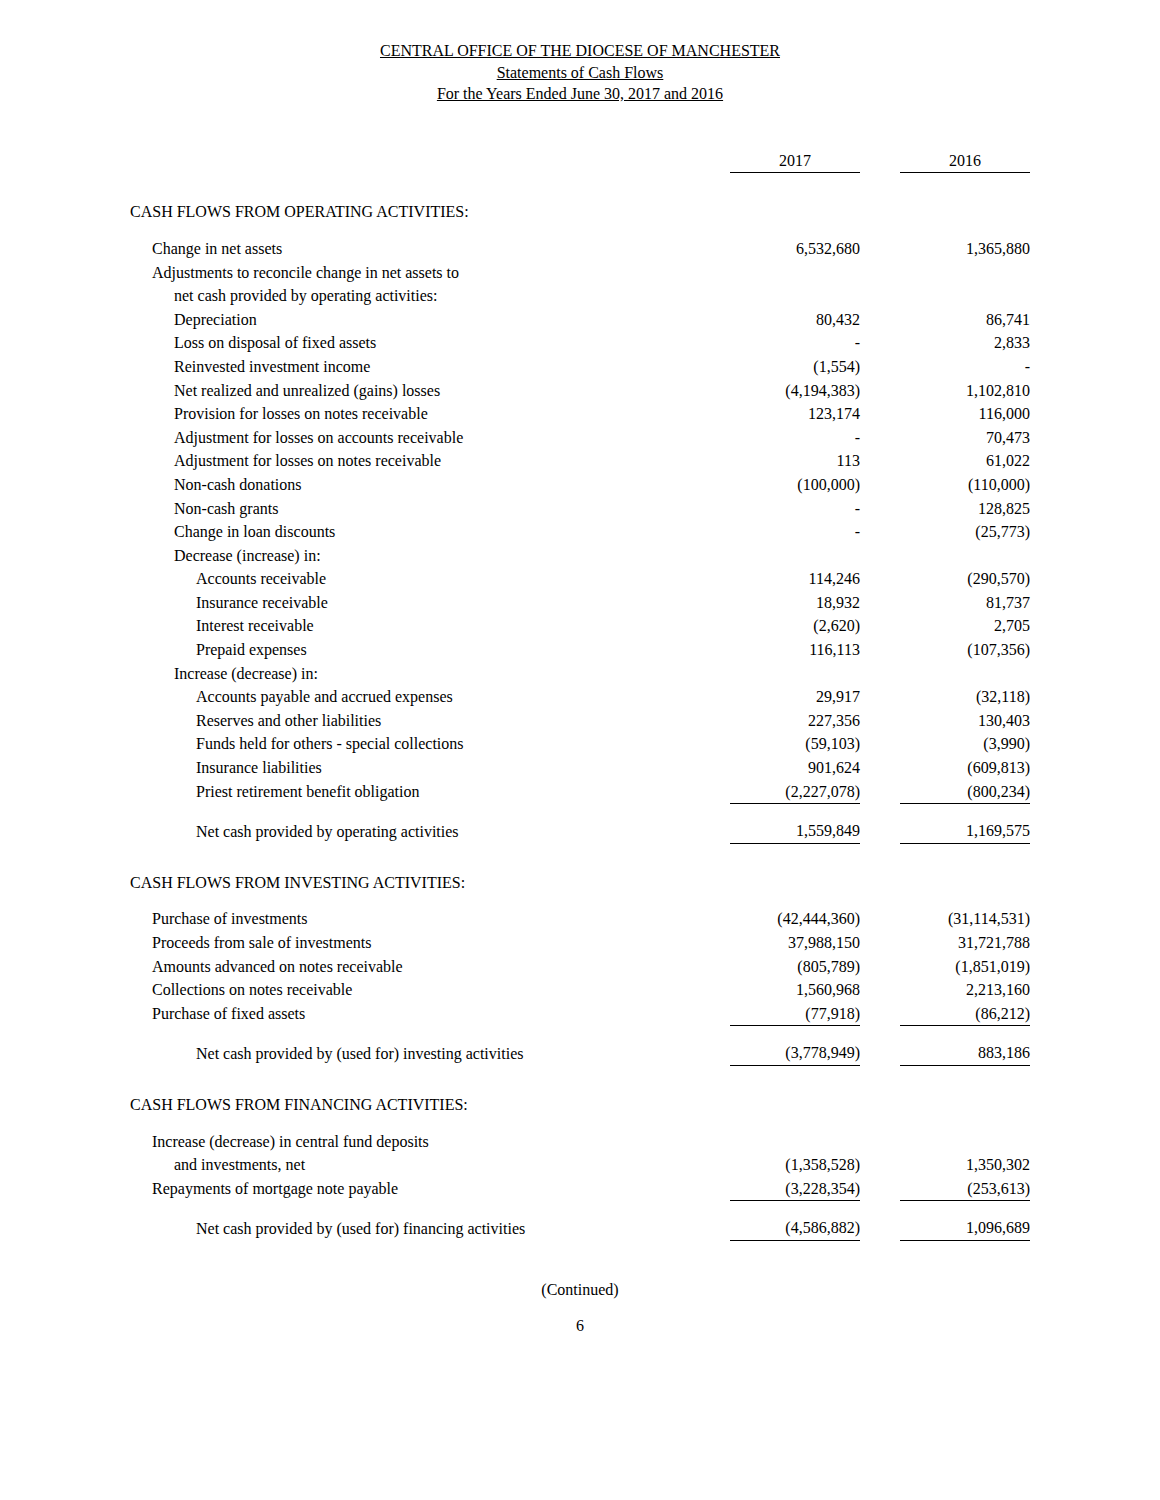CENTRAL OFFICE OF THE DIOCESE OF MANCHESTER Statements of Cash Flows For the Years Ended June 30, 2017 and 2016
| | | 2017 | | 2016 |
| CASH FLOWS FROM OPERATING ACTIVITIES: | | | | |
| Change in net assets | | 6,532,680 | | 1,365,880 |
| Adjustments to reconcile change in net assets to | | | | |
| net cash provided by operating activities: | | | | |
| Depreciation | | 80,432 | | 86,741 |
| Loss on disposal of fixed assets | | - | | 2,833 |
| Reinvested investment income | | (1,554) | | - |
| Net realized and unrealized (gains) losses | | (4,194,383) | | 1,102,810 |
| Provision for losses on notes receivable | | 123,174 | | 116,000 |
| Adjustment for losses on accounts receivable | | - | | 70,473 |
| Adjustment for losses on notes receivable | | 113 | | 61,022 |
| Non-cash donations | | (100,000) | | (110,000) |
| Non-cash grants | | - | | 128,825 |
| Change in loan discounts | | - | | (25,773) |
| Decrease (increase) in: | | | | |
| Accounts receivable | | 114,246 | | (290,570) |
| Insurance receivable | | 18,932 | | 81,737 |
| Interest receivable | | (2,620) | | 2,705 |
| Prepaid expenses | | 116,113 | | (107,356) |
| Increase (decrease) in: | | | | |
| Accounts payable and accrued expenses | | 29,917 | | (32,118) |
| Reserves and other liabilities | | 227,356 | | 130,403 |
| Funds held for others - special collections | | (59,103) | | (3,990) |
| Insurance liabilities | | 901,624 | | (609,813) |
| Priest retirement benefit obligation | | (2,227,078) | | (800,234) |
| Net cash provided by operating activities | | 1,559,849 | | 1,169,575 |
| CASH FLOWS FROM INVESTING ACTIVITIES: | | | | |
| Purchase of investments | | (42,444,360) | | (31,114,531) |
| Proceeds from sale of investments | | 37,988,150 | | 31,721,788 |
| Amounts advanced on notes receivable | | (805,789) | | (1,851,019) |
| Collections on notes receivable | | 1,560,968 | | 2,213,160 |
| Purchase of fixed assets | | (77,918) | | (86,212) |
| Net cash provided by (used for) investing activities | | (3,778,949) | | 883,186 |
| CASH FLOWS FROM FINANCING ACTIVITIES: | | | | |
| Increase (decrease) in central fund deposits | | | | |
| and investments, net | | (1,358,528) | | 1,350,302 |
| Repayments of mortgage note payable | | (3,228,354) | | (253,613) |
| Net cash provided by (used for) financing activities | | (4,586,882) | | 1,096,689 |
(Continued)
6